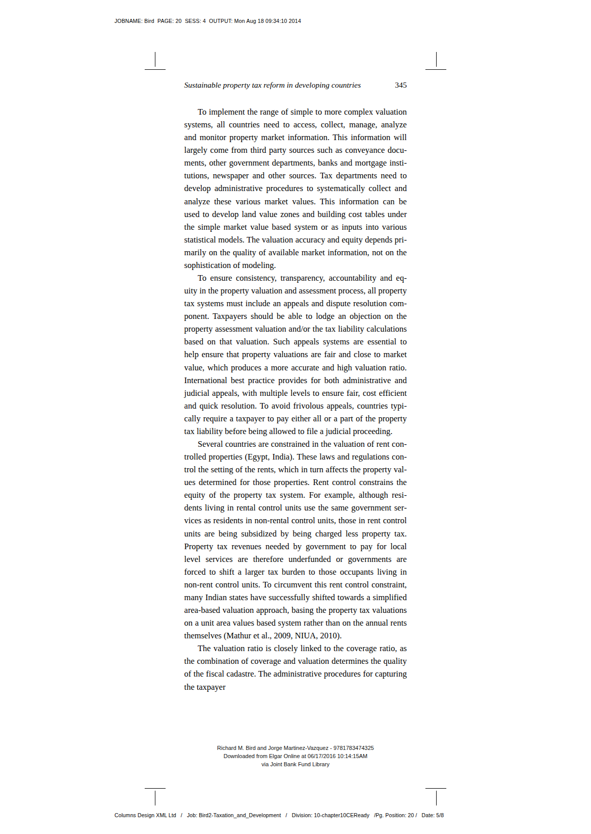JOBNAME: Bird PAGE: 20 SESS: 4 OUTPUT: Mon Aug 18 09:34:10 2014
Sustainable property tax reform in developing countries 345
To implement the range of simple to more complex valuation systems, all countries need to access, collect, manage, analyze and monitor property market information. This information will largely come from third party sources such as conveyance documents, other government departments, banks and mortgage institutions, newspaper and other sources. Tax departments need to develop administrative procedures to systematically collect and analyze these various market values. This information can be used to develop land value zones and building cost tables under the simple market value based system or as inputs into various statistical models. The valuation accuracy and equity depends primarily on the quality of available market information, not on the sophistication of modeling.
To ensure consistency, transparency, accountability and equity in the property valuation and assessment process, all property tax systems must include an appeals and dispute resolution component. Taxpayers should be able to lodge an objection on the property assessment valuation and/or the tax liability calculations based on that valuation. Such appeals systems are essential to help ensure that property valuations are fair and close to market value, which produces a more accurate and high valuation ratio. International best practice provides for both administrative and judicial appeals, with multiple levels to ensure fair, cost efficient and quick resolution. To avoid frivolous appeals, countries typically require a taxpayer to pay either all or a part of the property tax liability before being allowed to file a judicial proceeding.
Several countries are constrained in the valuation of rent controlled properties (Egypt, India). These laws and regulations control the setting of the rents, which in turn affects the property values determined for those properties. Rent control constrains the equity of the property tax system. For example, although residents living in rental control units use the same government services as residents in non-rental control units, those in rent control units are being subsidized by being charged less property tax. Property tax revenues needed by government to pay for local level services are therefore underfunded or governments are forced to shift a larger tax burden to those occupants living in non-rent control units. To circumvent this rent control constraint, many Indian states have successfully shifted towards a simplified area-based valuation approach, basing the property tax valuations on a unit area values based system rather than on the annual rents themselves (Mathur et al., 2009, NIUA, 2010).
The valuation ratio is closely linked to the coverage ratio, as the combination of coverage and valuation determines the quality of the fiscal cadastre. The administrative procedures for capturing the taxpayer
Richard M. Bird and Jorge Martinez-Vazquez - 9781783474325 Downloaded from Elgar Online at 06/17/2016 10:14:15AM via Joint Bank Fund Library
Columns Design XML Ltd / Job: Bird2-Taxation_and_Development / Division: 10-chapter10CEReady /Pg. Position: 20 / Date: 5/8